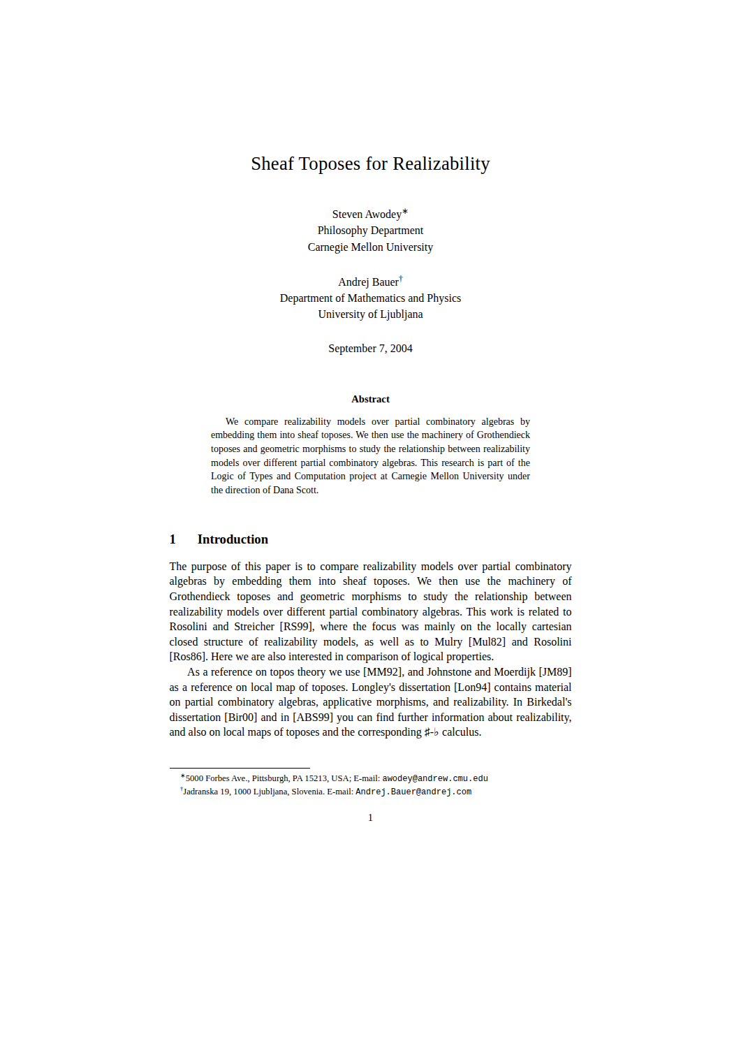Sheaf Toposes for Realizability
Steven Awodey∗
Philosophy Department
Carnegie Mellon University
Andrej Bauer†
Department of Mathematics and Physics
University of Ljubljana
September 7, 2004
Abstract
We compare realizability models over partial combinatory algebras by embedding them into sheaf toposes. We then use the machinery of Grothendieck toposes and geometric morphisms to study the relationship between realizability models over different partial combinatory algebras. This research is part of the Logic of Types and Computation project at Carnegie Mellon University under the direction of Dana Scott.
1 Introduction
The purpose of this paper is to compare realizability models over partial combinatory algebras by embedding them into sheaf toposes. We then use the machinery of Grothendieck toposes and geometric morphisms to study the relationship between realizability models over different partial combinatory algebras. This work is related to Rosolini and Streicher [RS99], where the focus was mainly on the locally cartesian closed structure of realizability models, as well as to Mulry [Mul82] and Rosolini [Ros86]. Here we are also interested in comparison of logical properties.
As a reference on topos theory we use [MM92], and Johnstone and Moerdijk [JM89] as a reference on local map of toposes. Longley's dissertation [Lon94] contains material on partial combinatory algebras, applicative morphisms, and realizability. In Birkedal's dissertation [Bir00] and in [ABS99] you can find further information about realizability, and also on local maps of toposes and the corresponding ♯-♭ calculus.
∗5000 Forbes Ave., Pittsburgh, PA 15213, USA; E-mail: awodey@andrew.cmu.edu
†Jadranska 19, 1000 Ljubljana, Slovenia. E-mail: Andrej.Bauer@andrej.com
1